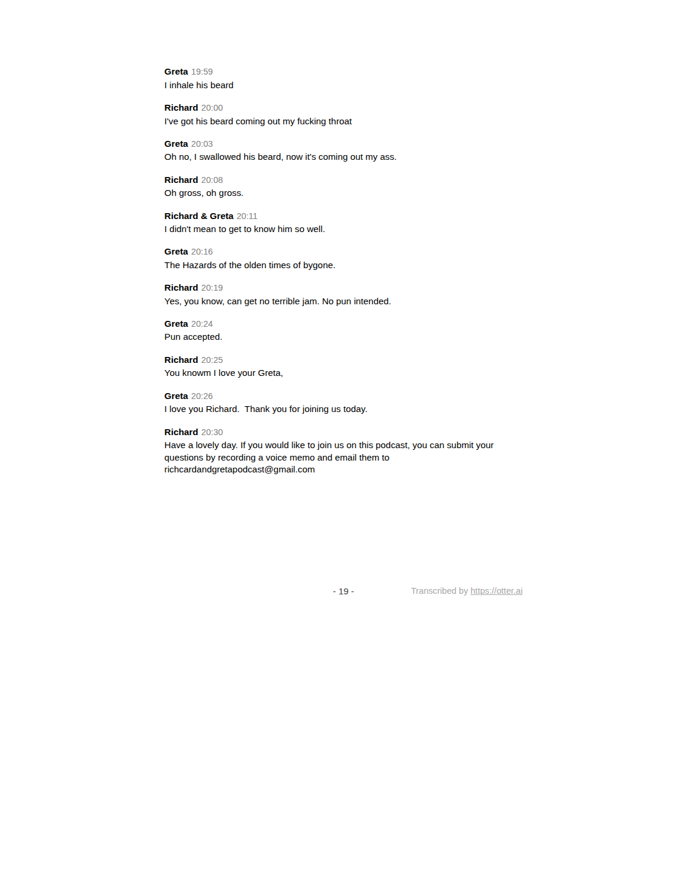Greta 19:59
I inhale his beard
Richard 20:00
I've got his beard coming out my fucking throat
Greta 20:03
Oh no, I swallowed his beard, now it's coming out my ass.
Richard 20:08
Oh gross, oh gross.
Richard & Greta 20:11
I didn't mean to get to know him so well.
Greta 20:16
The Hazards of the olden times of bygone.
Richard 20:19
Yes, you know, can get no terrible jam. No pun intended.
Greta 20:24
Pun accepted.
Richard 20:25
You knowm I love your Greta,
Greta 20:26
I love you Richard. Thank you for joining us today.
Richard 20:30
Have a lovely day. If you would like to join us on this podcast, you can submit your questions by recording a voice memo and email them to richcardandgretapodcast@gmail.com
- 19 - Transcribed by https://otter.ai